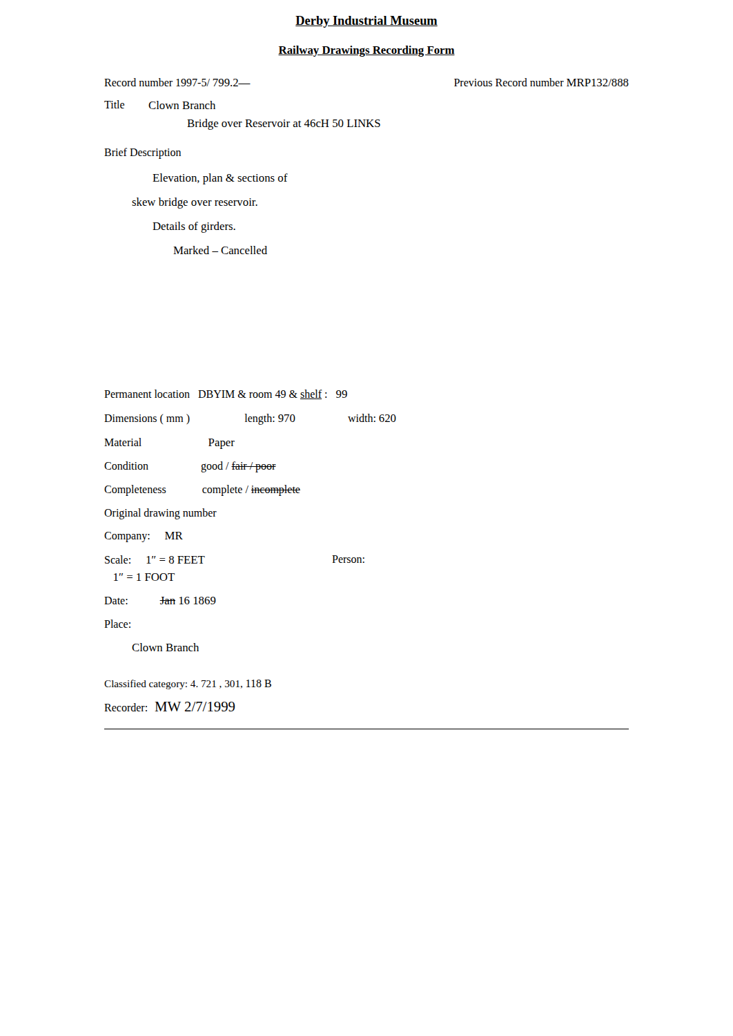Derby Industrial Museum
Railway Drawings Recording Form
Record number 1997-5/ 799.2—
Previous Record number MRP132/888
Title Clown Branch
Bridge over Reservoir at 46cH 50 LINKS
Brief Description
Elevation, plan & sections of
skew bridge over reservoir.
Details of girders.
Marked – Cancelled
Permanent location DBYIM & room 49 & shelf : 99
Dimensions ( mm ) length: 970 width: 620
Material Paper
Condition good / fair / poor
Completeness complete / incomplete
Original drawing number
Company: MR
Scale: 1″ = 8 FEET
1″ = 1 FOOT Person:
Date: Jan 16 1869
Place:
Clown Branch
Classified category: 4. 721 , 301, 118 B
Recorder: MW 2/7/1999